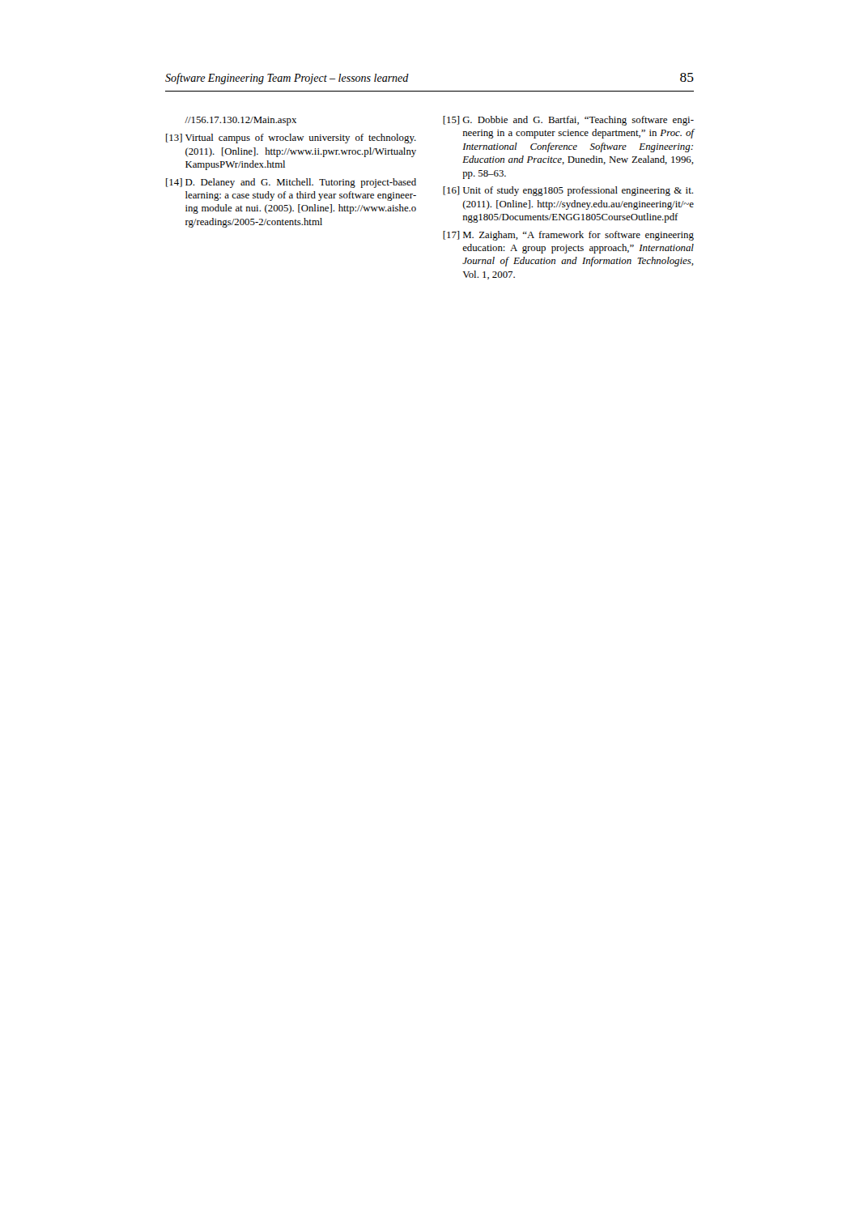Software Engineering Team Project – lessons learned 85
//156.17.130.12/Main.aspx
[13] Virtual campus of wroclaw university of technology. (2011). [Online]. http://www.ii.pwr.wroc.pl/WirtualnyKampusPWr/index.html
[14] D. Delaney and G. Mitchell. Tutoring project-based learning: a case study of a third year software engineering module at nui. (2005). [Online]. http://www.aishe.org/readings/2005-2/contents.html
[15] G. Dobbie and G. Bartfai, “Teaching software engineering in a computer science department,” in Proc. of International Conference Software Engineering: Education and Pracitce, Dunedin, New Zealand, 1996, pp. 58–63.
[16] Unit of study engg1805 professional engineering & it. (2011). [Online]. http://sydney.edu.au/engineering/it/~engg1805/Documents/ENGG1805CourseOutline.pdf
[17] M. Zaigham, “A framework for software engineering education: A group projects approach,” International Journal of Education and Information Technologies, Vol. 1, 2007.